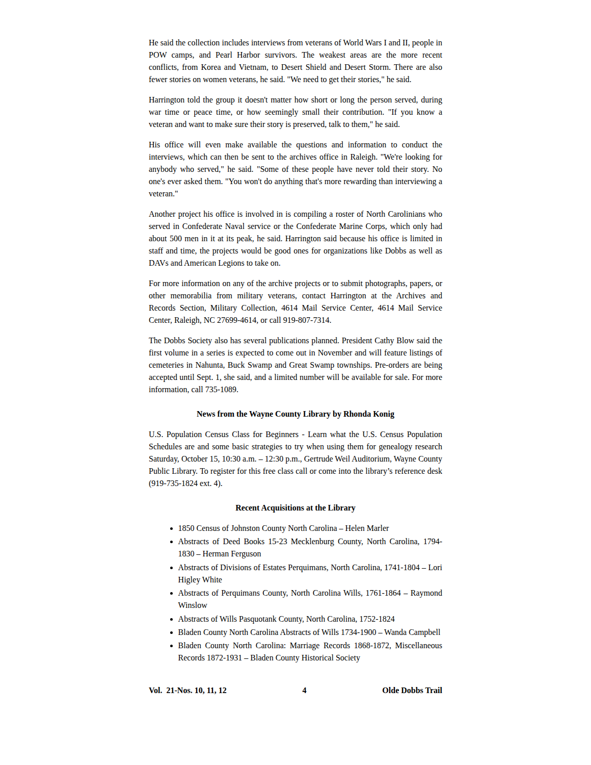He said the collection includes interviews from veterans of World Wars I and II, people in POW camps, and Pearl Harbor survivors. The weakest areas are the more recent conflicts, from Korea and Vietnam, to Desert Shield and Desert Storm. There are also fewer stories on women veterans, he said. "We need to get their stories," he said.
Harrington told the group it doesn't matter how short or long the person served, during war time or peace time, or how seemingly small their contribution. "If you know a veteran and want to make sure their story is preserved, talk to them," he said.
His office will even make available the questions and information to conduct the interviews, which can then be sent to the archives office in Raleigh. "We're looking for anybody who served," he said. "Some of these people have never told their story. No one's ever asked them. "You won't do anything that's more rewarding than interviewing a veteran."
Another project his office is involved in is compiling a roster of North Carolinians who served in Confederate Naval service or the Confederate Marine Corps, which only had about 500 men in it at its peak, he said. Harrington said because his office is limited in staff and time, the projects would be good ones for organizations like Dobbs as well as DAVs and American Legions to take on.
For more information on any of the archive projects or to submit photographs, papers, or other memorabilia from military veterans, contact Harrington at the Archives and Records Section, Military Collection, 4614 Mail Service Center, 4614 Mail Service Center, Raleigh, NC 27699-4614, or call 919-807-7314.
The Dobbs Society also has several publications planned. President Cathy Blow said the first volume in a series is expected to come out in November and will feature listings of cemeteries in Nahunta, Buck Swamp and Great Swamp townships. Pre-orders are being accepted until Sept. 1, she said, and a limited number will be available for sale. For more information, call 735-1089.
News from the Wayne County Library by Rhonda Konig
U.S. Population Census Class for Beginners - Learn what the U.S. Census Population Schedules are and some basic strategies to try when using them for genealogy research Saturday, October 15, 10:30 a.m. – 12:30 p.m., Gertrude Weil Auditorium, Wayne County Public Library. To register for this free class call or come into the library’s reference desk (919-735-1824 ext. 4).
Recent Acquisitions at the Library
1850 Census of Johnston County North Carolina – Helen Marler
Abstracts of Deed Books 15-23 Mecklenburg County, North Carolina, 1794-1830 – Herman Ferguson
Abstracts of Divisions of Estates Perquimans, North Carolina, 1741-1804 – Lori Higley White
Abstracts of Perquimans County, North Carolina Wills, 1761-1864 – Raymond Winslow
Abstracts of Wills Pasquotank County, North Carolina, 1752-1824
Bladen County North Carolina Abstracts of Wills 1734-1900 – Wanda Campbell
Bladen County North Carolina: Marriage Records 1868-1872, Miscellaneous Records 1872-1931 – Bladen County Historical Society
Vol. 21-Nos. 10, 11, 12 4 Olde Dobbs Trail